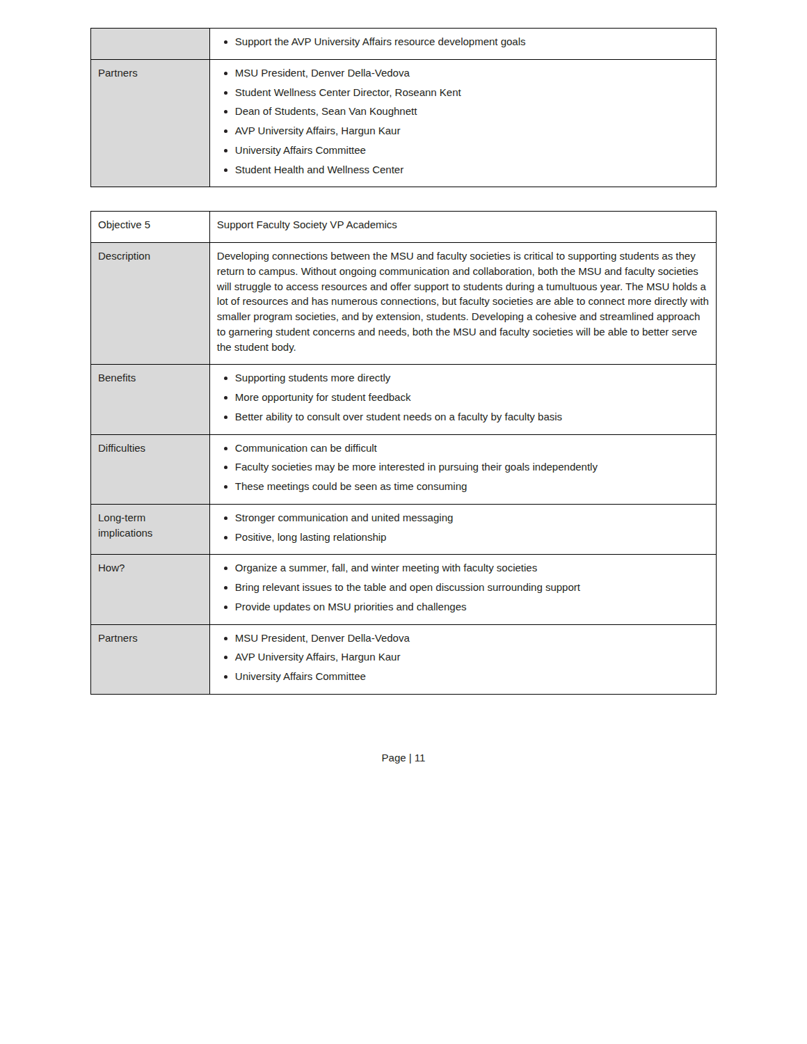| | Support the AVP University Affairs resource development goals |
| Partners | MSU President, Denver Della-Vedova Student Wellness Center Director, Roseann Kent Dean of Students, Sean Van Koughnett AVP University Affairs, Hargun Kaur University Affairs Committee Student Health and Wellness Center |
| Objective 5 | Support Faculty Society VP Academics |
| Description | Developing connections between the MSU and faculty societies is critical to supporting students as they return to campus. Without ongoing communication and collaboration, both the MSU and faculty societies will struggle to access resources and offer support to students during a tumultuous year. The MSU holds a lot of resources and has numerous connections, but faculty societies are able to connect more directly with smaller program societies, and by extension, students. Developing a cohesive and streamlined approach to garnering student concerns and needs, both the MSU and faculty societies will be able to better serve the student body. |
| Benefits | Supporting students more directly More opportunity for student feedback Better ability to consult over student needs on a faculty by faculty basis |
| Difficulties | Communication can be difficult Faculty societies may be more interested in pursuing their goals independently These meetings could be seen as time consuming |
| Long-term implications | Stronger communication and united messaging Positive, long lasting relationship |
| How? | Organize a summer, fall, and winter meeting with faculty societies Bring relevant issues to the table and open discussion surrounding support Provide updates on MSU priorities and challenges |
| Partners | MSU President, Denver Della-Vedova AVP University Affairs, Hargun Kaur University Affairs Committee |
Page | 11